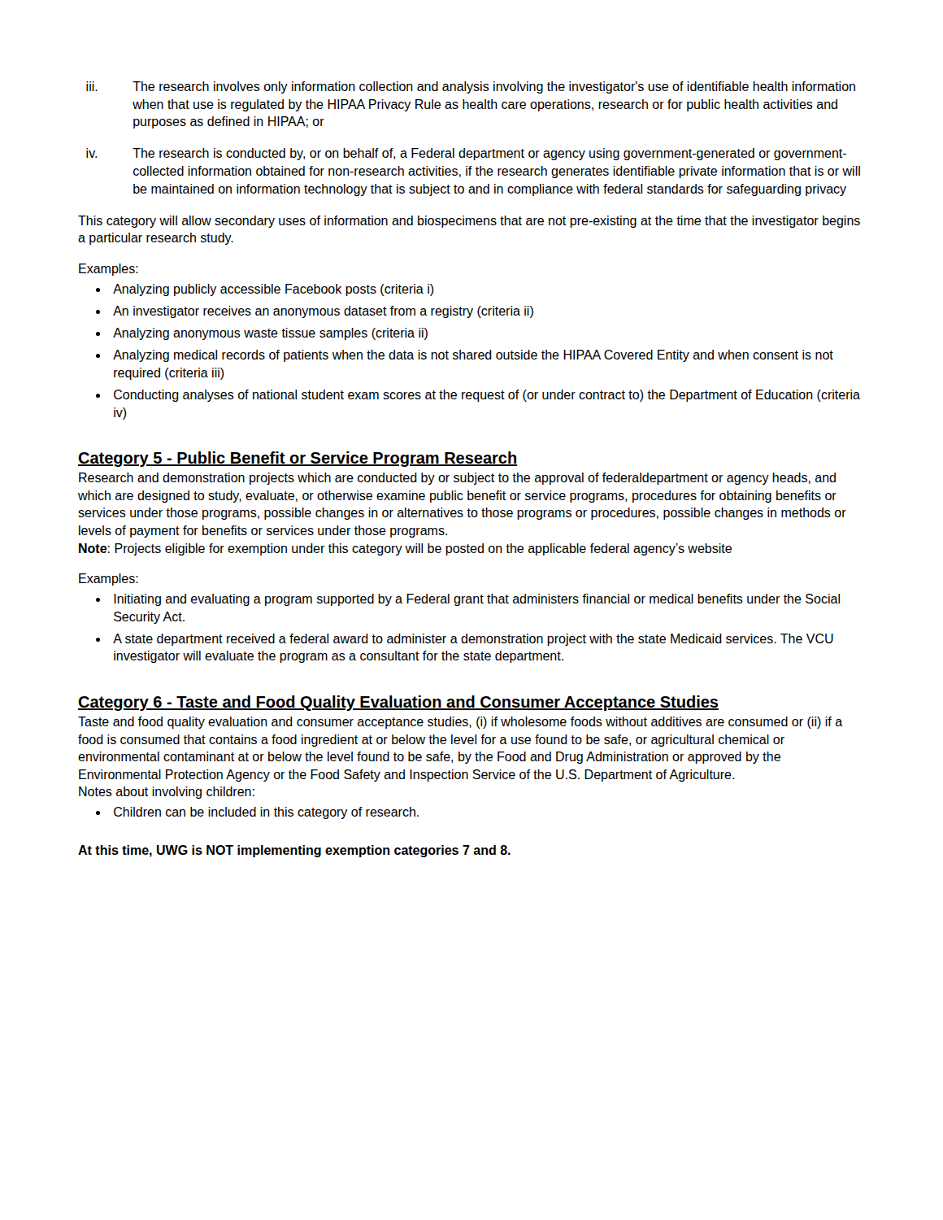iii. The research involves only information collection and analysis involving the investigator's use of identifiable health information when that use is regulated by the HIPAA Privacy Rule as health care operations, research or for public health activities and purposes as defined in HIPAA; or
iv. The research is conducted by, or on behalf of, a Federal department or agency using government-generated or government-collected information obtained for non-research activities, if the research generates identifiable private information that is or will be maintained on information technology that is subject to and in compliance with federal standards for safeguarding privacy
This category will allow secondary uses of information and biospecimens that are not pre-existing at the time that the investigator begins a particular research study.
Examples:
Analyzing publicly accessible Facebook posts (criteria i)
An investigator receives an anonymous dataset from a registry (criteria ii)
Analyzing anonymous waste tissue samples (criteria ii)
Analyzing medical records of patients when the data is not shared outside the HIPAA Covered Entity and when consent is not required (criteria iii)
Conducting analyses of national student exam scores at the request of (or under contract to) the Department of Education (criteria iv)
Category 5 - Public Benefit or Service Program Research
Research and demonstration projects which are conducted by or subject to the approval of federaldepartment or agency heads, and which are designed to study, evaluate, or otherwise examine public benefit or service programs, procedures for obtaining benefits or services under those programs, possible changes in or alternatives to those programs or procedures, possible changes in methods or levels of payment for benefits or services under those programs.
Note: Projects eligible for exemption under this category will be posted on the applicable federal agency’s website
Examples:
Initiating and evaluating a program supported by a Federal grant that administers financial or medical benefits under the Social Security Act.
A state department received a federal award to administer a demonstration project with the state Medicaid services. The VCU investigator will evaluate the program as a consultant for the state department.
Category 6 - Taste and Food Quality Evaluation and Consumer Acceptance Studies
Taste and food quality evaluation and consumer acceptance studies, (i) if wholesome foods without additives are consumed or (ii) if a food is consumed that contains a food ingredient at or below the level for a use found to be safe, or agricultural chemical or environmental contaminant at or below the level found to be safe, by the Food and Drug Administration or approved by the Environmental Protection Agency or the Food Safety and Inspection Service of the U.S. Department of Agriculture.
Notes about involving children:
Children can be included in this category of research.
At this time, UWG is NOT implementing exemption categories 7 and 8.